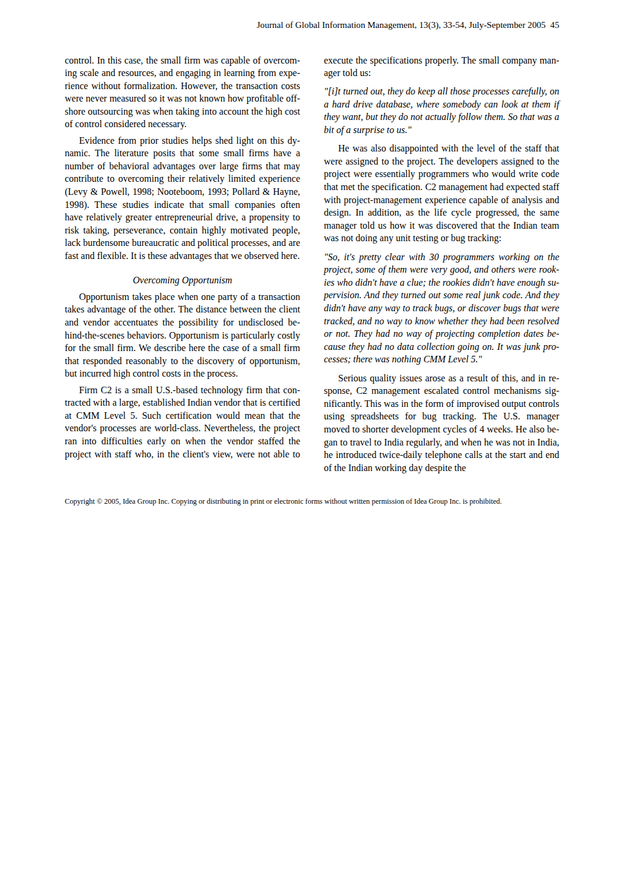Journal of Global Information Management, 13(3), 33-54, July-September 2005 45
control. In this case, the small firm was capable of overcoming scale and resources, and engaging in learning from experience without formalization. However, the transaction costs were never measured so it was not known how profitable offshore outsourcing was when taking into account the high cost of control considered necessary.
Evidence from prior studies helps shed light on this dynamic. The literature posits that some small firms have a number of behavioral advantages over large firms that may contribute to overcoming their relatively limited experience (Levy & Powell, 1998; Nooteboom, 1993; Pollard & Hayne, 1998). These studies indicate that small companies often have relatively greater entrepreneurial drive, a propensity to risk taking, perseverance, contain highly motivated people, lack burdensome bureaucratic and political processes, and are fast and flexible. It is these advantages that we observed here.
Overcoming Opportunism
Opportunism takes place when one party of a transaction takes advantage of the other. The distance between the client and vendor accentuates the possibility for undisclosed behind-the-scenes behaviors. Opportunism is particularly costly for the small firm. We describe here the case of a small firm that responded reasonably to the discovery of opportunism, but incurred high control costs in the process.
Firm C2 is a small U.S.-based technology firm that contracted with a large, established Indian vendor that is certified at CMM Level 5. Such certification would mean that the vendor's processes are world-class. Nevertheless, the project ran into difficulties early on when the vendor staffed the project with staff who, in the client's view, were not able to execute the specifications properly. The small company manager told us:
"[i]t turned out, they do keep all those processes carefully, on a hard drive database, where somebody can look at them if they want, but they do not actually follow them. So that was a bit of a surprise to us."
He was also disappointed with the level of the staff that were assigned to the project. The developers assigned to the project were essentially programmers who would write code that met the specification. C2 management had expected staff with project-management experience capable of analysis and design. In addition, as the life cycle progressed, the same manager told us how it was discovered that the Indian team was not doing any unit testing or bug tracking:
"So, it's pretty clear with 30 programmers working on the project, some of them were very good, and others were rookies who didn't have a clue; the rookies didn't have enough supervision. And they turned out some real junk code. And they didn't have any way to track bugs, or discover bugs that were tracked, and no way to know whether they had been resolved or not. They had no way of projecting completion dates because they had no data collection going on. It was junk processes; there was nothing CMM Level 5."
Serious quality issues arose as a result of this, and in response, C2 management escalated control mechanisms significantly. This was in the form of improvised output controls using spreadsheets for bug tracking. The U.S. manager moved to shorter development cycles of 4 weeks. He also began to travel to India regularly, and when he was not in India, he introduced twice-daily telephone calls at the start and end of the Indian working day despite the
Copyright © 2005, Idea Group Inc. Copying or distributing in print or electronic forms without written permission of Idea Group Inc. is prohibited.